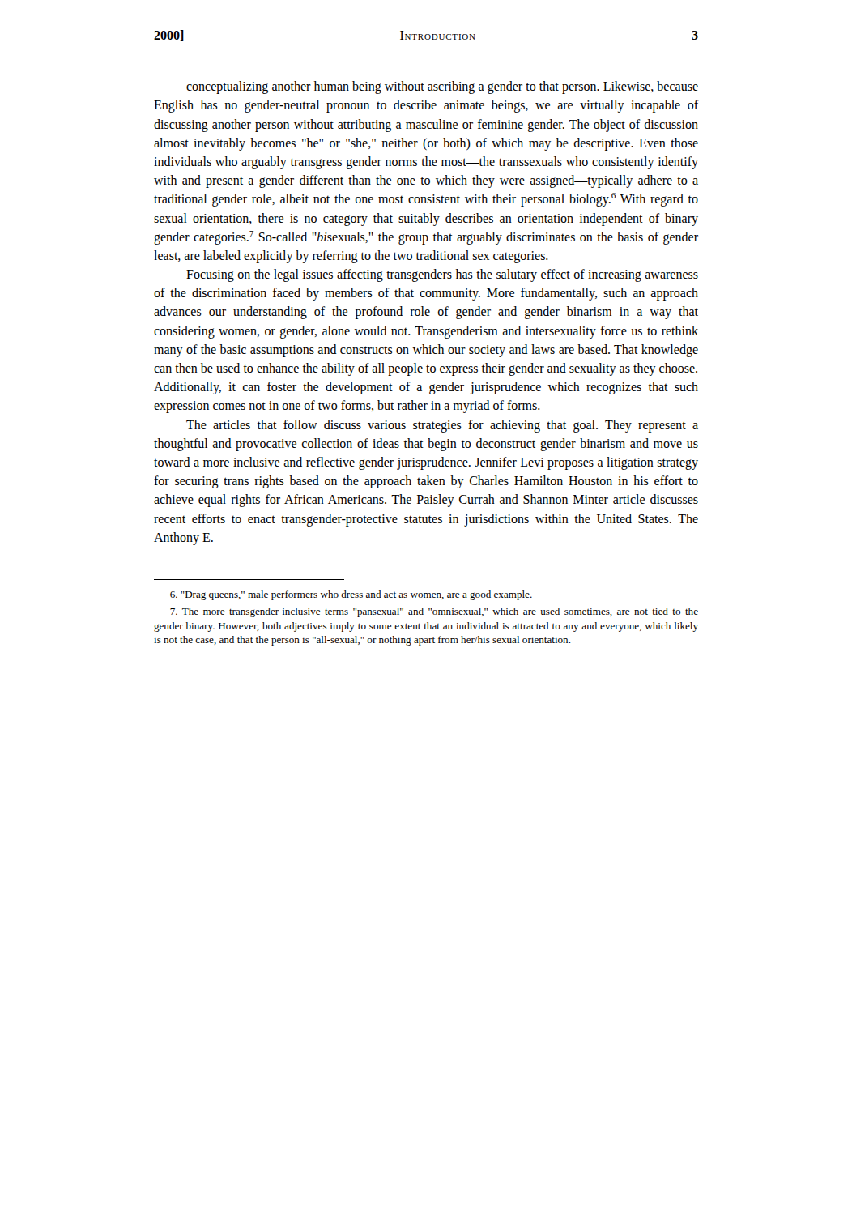2000] Introduction 3
conceptualizing another human being without ascribing a gender to that person. Likewise, because English has no gender-neutral pronoun to describe animate beings, we are virtually incapable of discussing another person without attributing a masculine or feminine gender. The object of discussion almost inevitably becomes "he" or "she," neither (or both) of which may be descriptive. Even those individuals who arguably transgress gender norms the most—the transsexuals who consistently identify with and present a gender different than the one to which they were assigned—typically adhere to a traditional gender role, albeit not the one most consistent with their personal biology.6 With regard to sexual orientation, there is no category that suitably describes an orientation independent of binary gender categories.7 So-called "bisexuals," the group that arguably discriminates on the basis of gender least, are labeled explicitly by referring to the two traditional sex categories.
Focusing on the legal issues affecting transgenders has the salutary effect of increasing awareness of the discrimination faced by members of that community. More fundamentally, such an approach advances our understanding of the profound role of gender and gender binarism in a way that considering women, or gender, alone would not. Transgenderism and intersexuality force us to rethink many of the basic assumptions and constructs on which our society and laws are based. That knowledge can then be used to enhance the ability of all people to express their gender and sexuality as they choose. Additionally, it can foster the development of a gender jurisprudence which recognizes that such expression comes not in one of two forms, but rather in a myriad of forms.
The articles that follow discuss various strategies for achieving that goal. They represent a thoughtful and provocative collection of ideas that begin to deconstruct gender binarism and move us toward a more inclusive and reflective gender jurisprudence. Jennifer Levi proposes a litigation strategy for securing trans rights based on the approach taken by Charles Hamilton Houston in his effort to achieve equal rights for African Americans. The Paisley Currah and Shannon Minter article discusses recent efforts to enact transgender-protective statutes in jurisdictions within the United States. The Anthony E.
6. "Drag queens," male performers who dress and act as women, are a good example.
7. The more transgender-inclusive terms "pansexual" and "omnisexual," which are used sometimes, are not tied to the gender binary. However, both adjectives imply to some extent that an individual is attracted to any and everyone, which likely is not the case, and that the person is "all-sexual," or nothing apart from her/his sexual orientation.